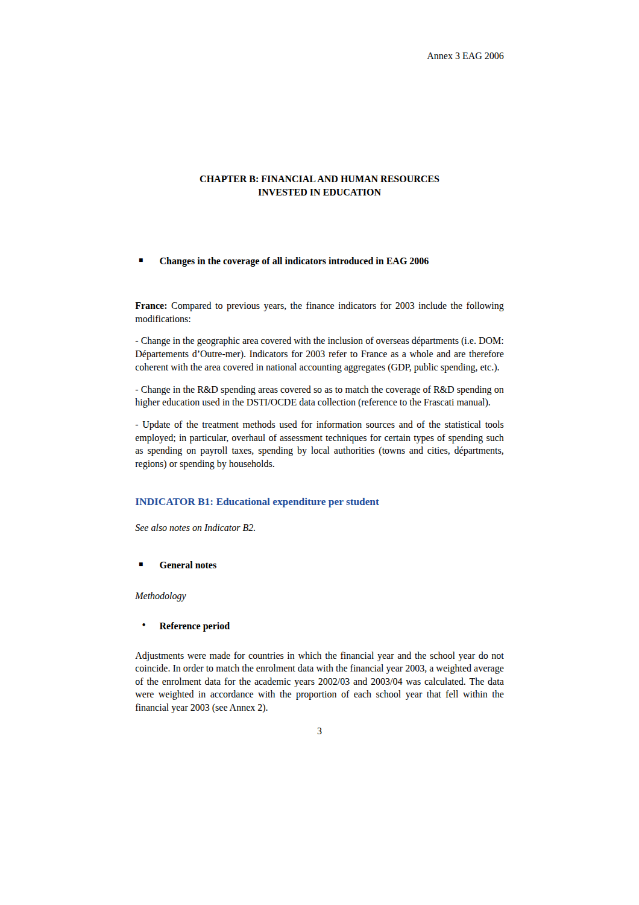Annex 3 EAG 2006
Chapter B: Financial and Human Resources
Invested in Education
Changes in the coverage of all indicators introduced in EAG 2006
France: Compared to previous years, the finance indicators for 2003 include the following modifications:
- Change in the geographic area covered with the inclusion of overseas départments (i.e. DOM: Départements d’Outre-mer). Indicators for 2003 refer to France as a whole and are therefore coherent with the area covered in national accounting aggregates (GDP, public spending, etc.).
- Change in the R&D spending areas covered so as to match the coverage of R&D spending on higher education used in the DSTI/OCDE data collection (reference to the Frascati manual).
- Update of the treatment methods used for information sources and of the statistical tools employed; in particular, overhaul of assessment techniques for certain types of spending such as spending on payroll taxes, spending by local authorities (towns and cities, départments, regions) or spending by households.
INDICATOR B1: Educational expenditure per student
See also notes on Indicator B2.
General notes
Methodology
Reference period
Adjustments were made for countries in which the financial year and the school year do not coincide. In order to match the enrolment data with the financial year 2003, a weighted average of the enrolment data for the academic years 2002/03 and 2003/04 was calculated. The data were weighted in accordance with the proportion of each school year that fell within the financial year 2003 (see Annex 2).
3